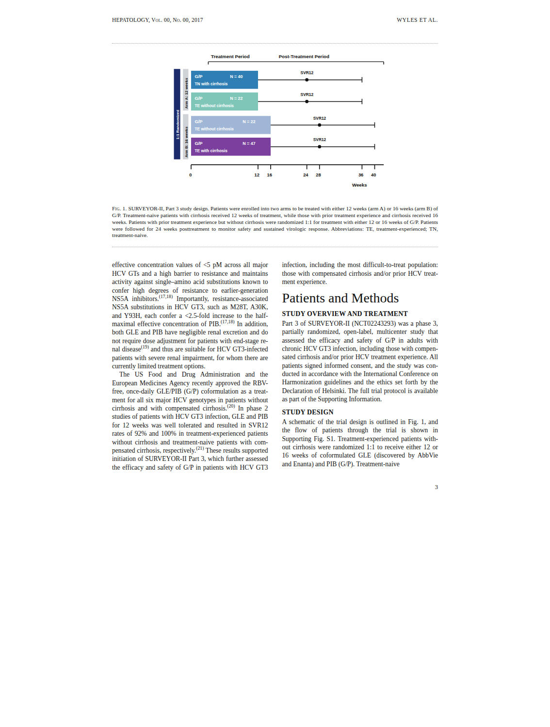HEPATOLOGY, Vol. 00, No. 00, 2017
WYLES ET AL.
Treatment Period Post-Treatment Period 1:1 Randomized Arm A: 12 weeks Arm B: 16 weeks G/P TN with cirrhosis N = 40 G/P TE without cirrhosis N = 22 G/P TE without cirrhosis N = 22 G/P TE with cirrhosis N = 47 SVR12 SVR12 SVR12 SVR12 0 12 16 24 28 36 40 Weeks
Fig. 1. SURVEYOR-II, Part 3 study design. Patients were enrolled into two arms to be treated with either 12 weeks (arm A) or 16 weeks (arm B) of G/P. Treatment-naive patients with cirrhosis received 12 weeks of treatment, while those with prior treatment experience and cirrhosis received 16 weeks. Patients with prior treatment experience but without cirrhosis were randomized 1:1 for treatment with either 12 or 16 weeks of G/P. Patients were followed for 24 weeks posttreatment to monitor safety and sustained virologic response. Abbreviations: TE, treatment-experienced; TN, treatment-naive.
effective concentration values of <5 pM across all major HCV GTs and a high barrier to resistance and maintains activity against single–amino acid substitutions known to confer high degrees of resistance to earlier-generation NS5A inhibitors.(17,18) Importantly, resistance-associated NS5A substitutions in HCV GT3, such as M28T, A30K, and Y93H, each confer a <2.5-fold increase to the half-maximal effective concentration of PIB.(17,18) In addition, both GLE and PIB have negligible renal excretion and do not require dose adjustment for patients with end-stage renal disease(19) and thus are suitable for HCV GT3-infected patients with severe renal impairment, for whom there are currently limited treatment options.
The US Food and Drug Administration and the European Medicines Agency recently approved the RBV-free, once-daily GLE/PIB (G/P) coformulation as a treatment for all six major HCV genotypes in patients without cirrhosis and with compensated cirrhosis.(20) In phase 2 studies of patients with HCV GT3 infection, GLE and PIB for 12 weeks was well tolerated and resulted in SVR12 rates of 92% and 100% in treatment-experienced patients without cirrhosis and treatment-naive patients with compensated cirrhosis, respectively.(21) These results supported initiation of SURVEYOR-II Part 3, which further assessed the efficacy and safety of G/P in patients with HCV GT3 infection, including the most difficult-to-treat population: those with compensated cirrhosis and/or prior HCV treatment experience.
Patients and Methods
Study Overview and Treatment
Part 3 of SURVEYOR-II (NCT02243293) was a phase 3, partially randomized, open-label, multicenter study that assessed the efficacy and safety of G/P in adults with chronic HCV GT3 infection, including those with compensated cirrhosis and/or prior HCV treatment experience. All patients signed informed consent, and the study was conducted in accordance with the International Conference on Harmonization guidelines and the ethics set forth by the Declaration of Helsinki. The full trial protocol is available as part of the Supporting Information.
Study Design
A schematic of the trial design is outlined in Fig. 1, and the flow of patients through the trial is shown in Supporting Fig. S1. Treatment-experienced patients without cirrhosis were randomized 1:1 to receive either 12 or 16 weeks of coformulated GLE (discovered by AbbVie and Enanta) and PIB (G/P). Treatment-naive
3